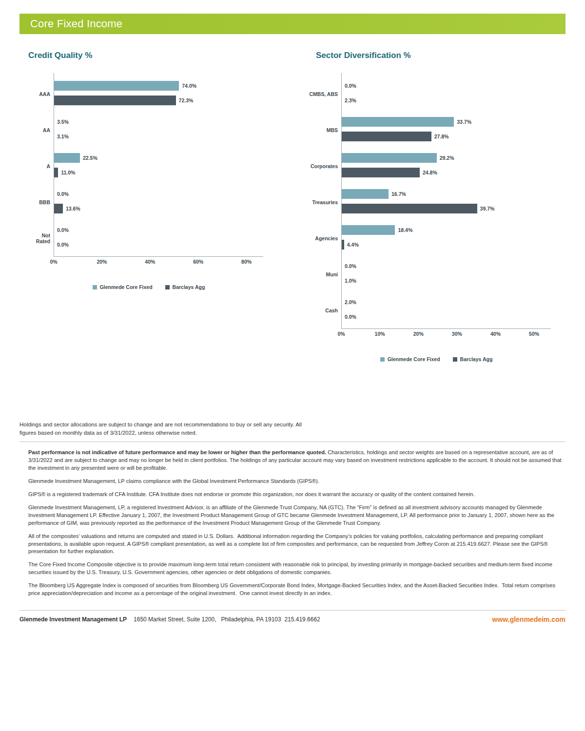Core Fixed Income
Credit Quality %
AAA
74.0%
72.3%
AA
3.5%
3.1%
A
22.5%
11.0%
BBB
0.0%
13.6%
Not
Rated
0.0%
0.0%
0% 20% 40% 60% 80%
Glenmede Core Fixed
Barclays Agg
Sector Diversification %
CMBS, ABS
0.0%
2.3%
MBS
33.7%
27.8%
Corporates
29.2%
24.8%
Treasuries
16.7%
39.7%
Agencies
18.4%
4.4%
Muni
0.0%
1.0%
Cash
2.0%
0.0%
0% 10% 20% 30% 40% 50%
Glenmede Core Fixed
Barclays Agg
Holdings and sector allocations are subject to change and are not recommendations to buy or sell any security. All
figures based on monthly data as of 3/31/2022, unless otherwise noted.
Past performance is not indicative of future performance and may be lower or higher than the performance quoted. Characteristics, holdings and sector weights are based on a representative account, are as of 3/31/2022 and are subject to change and may no longer be held in client portfolios. The holdings of any particular account may vary based on investment restrictions applicable to the account. It should not be assumed that the investment in any presented were or will be profitable.
Glenmede Investment Management, LP claims compliance with the Global Investment Performance Standards (GIPS®).
GIPS® is a registered trademark of CFA Institute. CFA Institute does not endorse or promote this organization, nor does it warrant the accuracy or quality of the content contained herein.
Glenmede Investment Management, LP, a registered Investment Advisor, is an affiliate of the Glenmede Trust Company, NA (GTC). The “Firm” is defined as all investment advisory accounts managed by Glenmede Investment Management LP. Effective January 1, 2007, the Investment Product Management Group of GTC became Glenmede Investment Management, LP. All performance prior to January 1, 2007, shown here as the performance of GIM, was previously reported as the performance of the Investment Product Management Group of the Glenmede Trust Company.
All of the composites’ valuations and returns are computed and stated in U.S. Dollars. Additional information regarding the Company’s policies for valuing portfolios, calculating performance and preparing compliant presentations, is available upon request. A GIPS® compliant presentation, as well as a complete list of firm composites and performance, can be requested from Jeffrey Coron at 215.419.6627. Please see the GIPS® presentation for further explanation.
The Core Fixed Income Composite objective is to provide maximum long-term total return consistent with reasonable risk to principal, by investing primarily in mortgage-backed securities and medium-term fixed income securities issued by the U.S. Treasury, U.S. Government agencies, other agencies or debt obligations of domestic companies.
The Bloomberg US Aggregate Index is composed of securities from Bloomberg US Government/Corporate Bond Index, Mortgage-Backed Securities Index, and the Asset-Backed Securities Index. Total return comprises price appreciation/depreciation and income as a percentage of the original investment. One cannot invest directly in an index.
Glenmede Investment Management LP 1650 Market Street, Suite 1200, Philadelphia, PA 19103 215.419.6662 www.glenmedeim.com